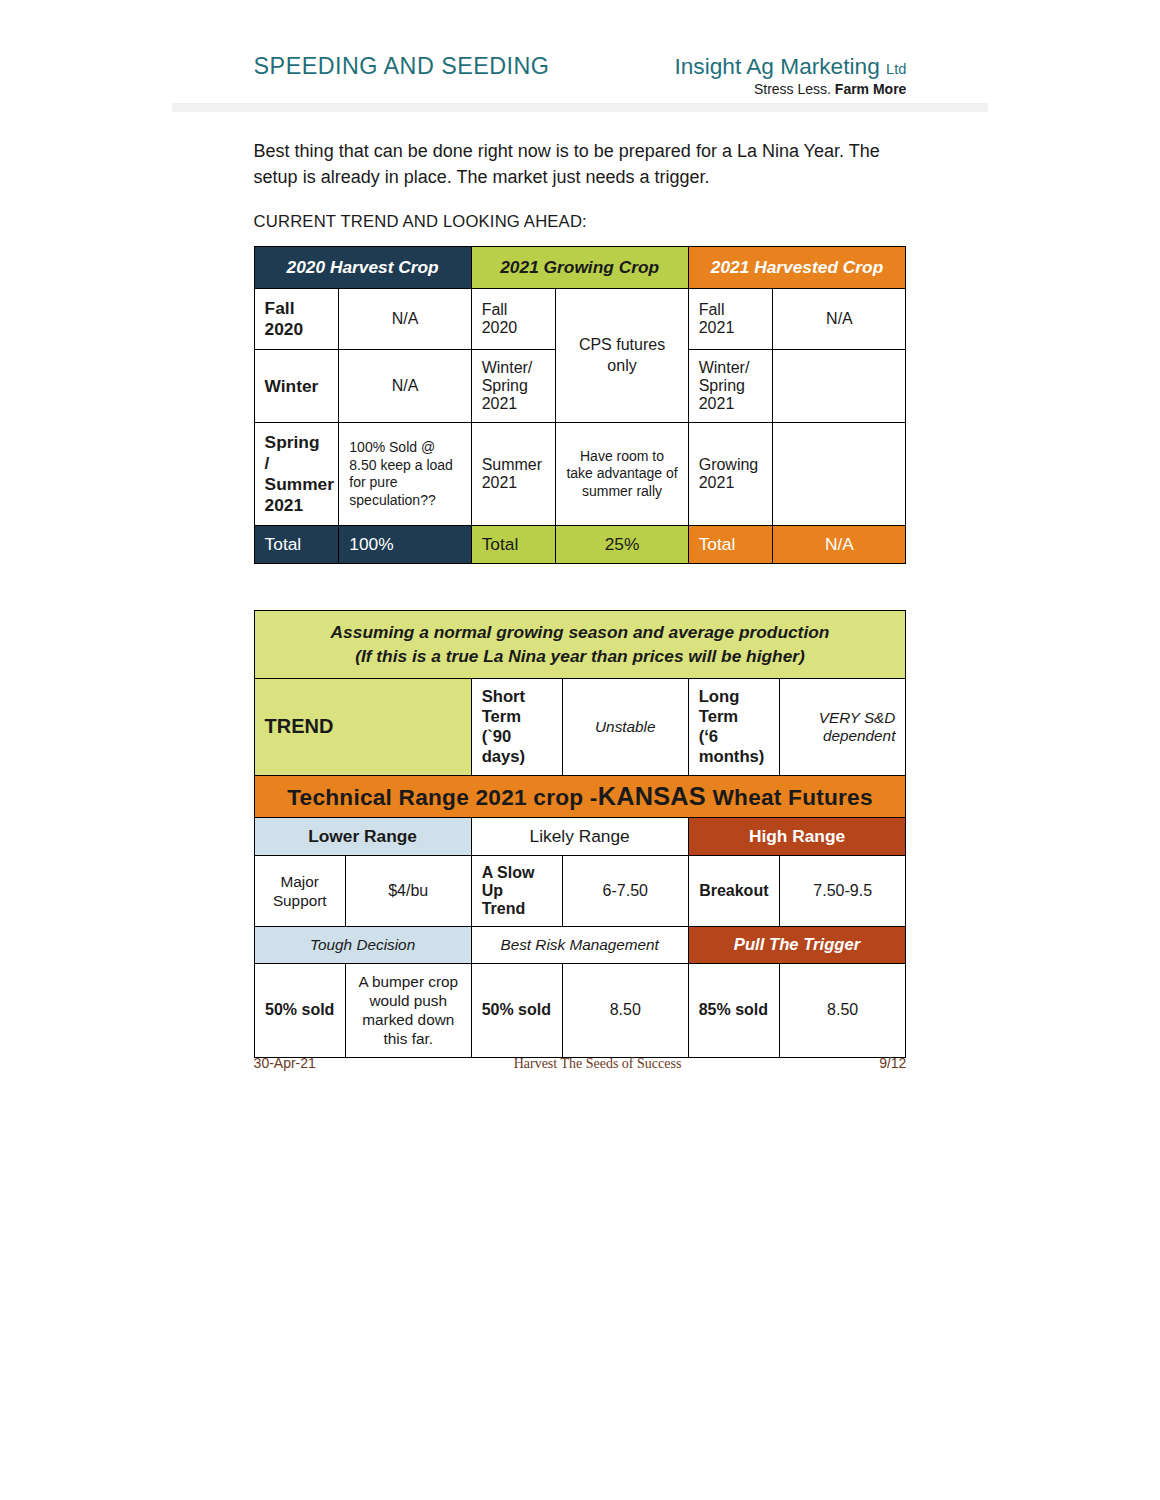Speeding and Seeding
Insight Ag Marketing Ltd
Stress Less. Farm More
Best thing that can be done right now is to be prepared for a La Nina Year. The setup is already in place. The market just needs a trigger.
CURRENT TREND AND LOOKING AHEAD:
| 2020 Harvest Crop | 2021 Growing Crop | 2021 Harvested Crop |
| --- | --- | --- |
| Fall 2020 | N/A | Fall 2020 | CPS futures only | Fall 2021 | N/A |
| Winter | N/A | Winter/ Spring 2021 | Winter/ Spring 2021 | |
| Spring / Summer 2021 | 100% Sold @ 8.50 keep a load for pure speculation?? | Summer 2021 | Have room to take advantage of summer rally | Growing 2021 | |
| Total | 100% | Total | 25% | Total | N/A |
| Assuming a normal growing season and average production (If this is a true La Nina year than prices will be higher) |
| TREND | Short Term (`90 days) | Unstable | Long Term (‘6 months) | VERY S&D dependent |
| Technical Range 2021 crop - KANSAS Wheat Futures |
| Lower Range | Likely Range | High Range |
| Major Support | $4/bu | A Slow Up Trend | 6-7.50 | Breakout | 7.50-9.5 |
| Tough Decision | Best Risk Management | Pull The Trigger |
| 50% sold | A bumper crop would push marked down this far. | 50% sold | 8.50 | 85% sold | 8.50 |
30-Apr-21
Harvest The Seeds of Success
9/12